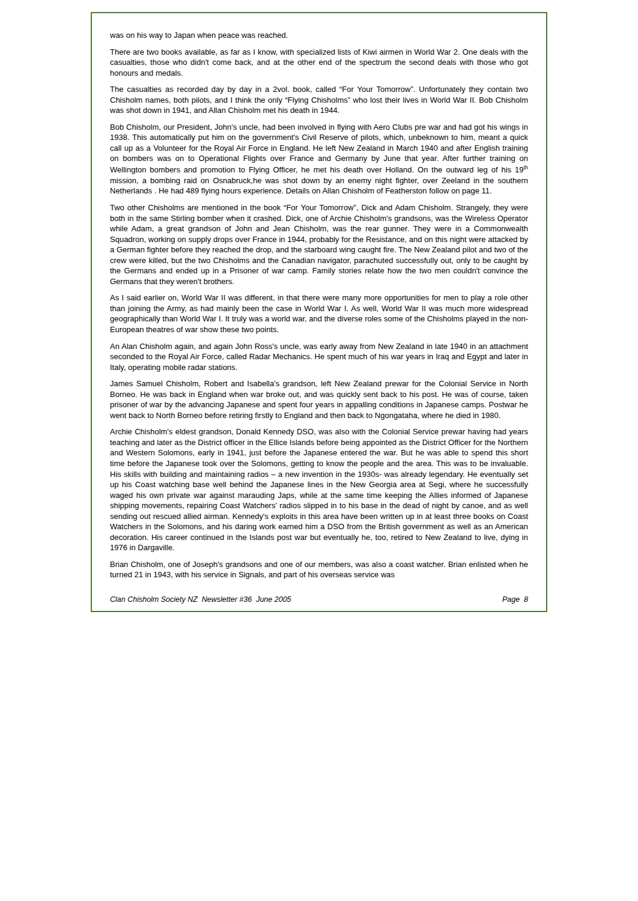was on his way to Japan when peace was reached.
There are two books available, as far as I know, with specialized lists of Kiwi airmen in World War 2. One deals with the casualties, those who didn't come back, and at the other end of the spectrum the second deals with those who got honours and medals.
The casualties as recorded day by day in a 2vol. book, called “For Your Tomorrow”. Unfortunately they contain two Chisholm names, both pilots, and I think the only “Flying Chisholms” who lost their lives in World War II. Bob Chisholm was shot down in 1941, and Allan Chisholm met his death in 1944.
Bob Chisholm, our President, John's uncle, had been involved in flying with Aero Clubs pre war and had got his wings in 1938. This automatically put him on the government's Civil Reserve of pilots, which, unbeknown to him, meant a quick call up as a Volunteer for the Royal Air Force in England. He left New Zealand in March 1940 and after English training on bombers was on to Operational Flights over France and Germany by June that year. After further training on Wellington bombers and promotion to Flying Officer, he met his death over Holland. On the outward leg of his 19th mission, a bombing raid on Osnabruck,he was shot down by an enemy night fighter, over Zeeland in the southern Netherlands . He had 489 flying hours experience. Details on Allan Chisholm of Featherston follow on page 11.
Two other Chisholms are mentioned in the book “For Your Tomorrow”, Dick and Adam Chisholm. Strangely, they were both in the same Stirling bomber when it crashed. Dick, one of Archie Chisholm's grandsons, was the Wireless Operator while Adam, a great grandson of John and Jean Chisholm, was the rear gunner. They were in a Commonwealth Squadron, working on supply drops over France in 1944, probably for the Resistance, and on this night were attacked by a German fighter before they reached the drop, and the starboard wing caught fire. The New Zealand pilot and two of the crew were killed, but the two Chisholms and the Canadian navigator, parachuted successfully out, only to be caught by the Germans and ended up in a Prisoner of war camp. Family stories relate how the two men couldn't convince the Germans that they weren't brothers.
As I said earlier on, World War II was different, in that there were many more opportunities for men to play a role other than joining the Army, as had mainly been the case in World War I. As well, World War II was much more widespread geographically than World War I. It truly was a world war, and the diverse roles some of the Chisholms played in the non-European theatres of war show these two points.
An Alan Chisholm again, and again John Ross's uncle, was early away from New Zealand in late 1940 in an attachment seconded to the Royal Air Force, called Radar Mechanics. He spent much of his war years in Iraq and Egypt and later in Italy, operating mobile radar stations.
James Samuel Chisholm, Robert and Isabella's grandson, left New Zealand prewar for the Colonial Service in North Borneo. He was back in England when war broke out, and was quickly sent back to his post. He was of course, taken prisoner of war by the advancing Japanese and spent four years in appalling conditions in Japanese camps. Postwar he went back to North Borneo before retiring firstly to England and then back to Ngongataha, where he died in 1980.
Archie Chisholm's eldest grandson, Donald Kennedy DSO, was also with the Colonial Service prewar having had years teaching and later as the District officer in the Ellice Islands before being appointed as the District Officer for the Northern and Western Solomons, early in 1941, just before the Japanese entered the war. But he was able to spend this short time before the Japanese took over the Solomons, getting to know the people and the area. This was to be invaluable. His skills with building and maintaining radios – a new invention in the 1930s- was already legendary. He eventually set up his Coast watching base well behind the Japanese lines in the New Georgia area at Segi, where he successfully waged his own private war against marauding Japs, while at the same time keeping the Allies informed of Japanese shipping movements, repairing Coast Watchers' radios slipped in to his base in the dead of night by canoe, and as well sending out rescued allied airman. Kennedy's exploits in this area have been written up in at least three books on Coast Watchers in the Solomons, and his daring work earned him a DSO from the British government as well as an American decoration. His career continued in the Islands post war but eventually he, too, retired to New Zealand to live, dying in 1976 in Dargaville.
Brian Chisholm, one of Joseph's grandsons and one of our members, was also a coast watcher. Brian enlisted when he turned 21 in 1943, with his service in Signals, and part of his overseas service was
Clan Chisholm Society NZ Newsletter #36 June 2005
Page 8